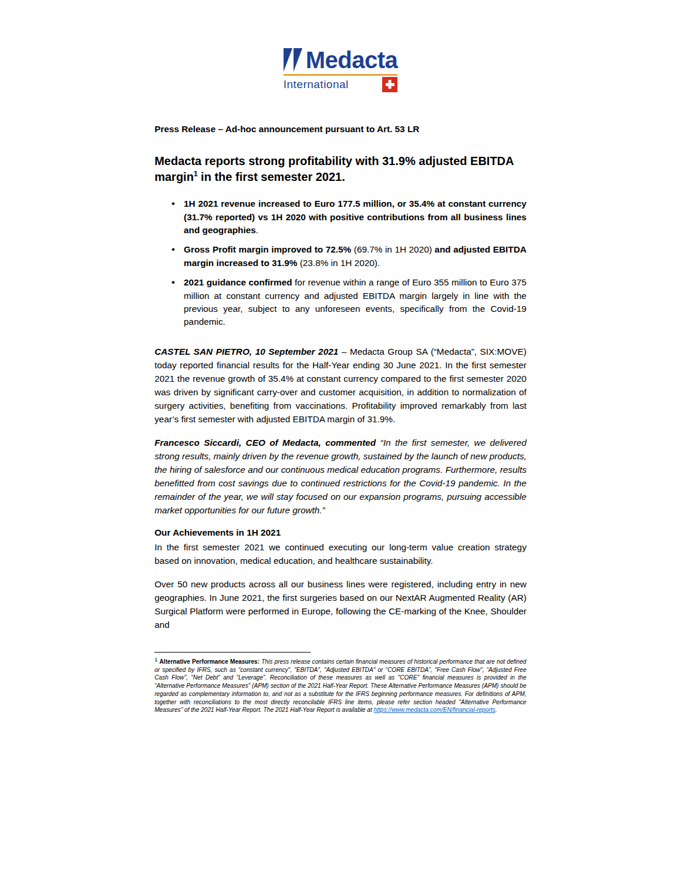Medacta
International
Press Release – Ad-hoc announcement pursuant to Art. 53 LR
Medacta reports strong profitability with 31.9% adjusted EBITDA margin1 in the first semester 2021.
1H 2021 revenue increased to Euro 177.5 million, or 35.4% at constant currency (31.7% reported) vs 1H 2020 with positive contributions from all business lines and geographies.
Gross Profit margin improved to 72.5% (69.7% in 1H 2020) and adjusted EBITDA margin increased to 31.9% (23.8% in 1H 2020).
2021 guidance confirmed for revenue within a range of Euro 355 million to Euro 375 million at constant currency and adjusted EBITDA margin largely in line with the previous year, subject to any unforeseen events, specifically from the Covid-19 pandemic.
CASTEL SAN PIETRO, 10 September 2021 – Medacta Group SA (“Medacta”, SIX:MOVE) today reported financial results for the Half-Year ending 30 June 2021. In the first semester 2021 the revenue growth of 35.4% at constant currency compared to the first semester 2020 was driven by significant carry-over and customer acquisition, in addition to normalization of surgery activities, benefiting from vaccinations. Profitability improved remarkably from last year’s first semester with adjusted EBITDA margin of 31.9%.
Francesco Siccardi, CEO of Medacta, commented “In the first semester, we delivered strong results, mainly driven by the revenue growth, sustained by the launch of new products, the hiring of salesforce and our continuous medical education programs. Furthermore, results benefitted from cost savings due to continued restrictions for the Covid-19 pandemic. In the remainder of the year, we will stay focused on our expansion programs, pursuing accessible market opportunities for our future growth.”
Our Achievements in 1H 2021
In the first semester 2021 we continued executing our long-term value creation strategy based on innovation, medical education, and healthcare sustainability.
Over 50 new products across all our business lines were registered, including entry in new geographies. In June 2021, the first surgeries based on our NextAR Augmented Reality (AR) Surgical Platform were performed in Europe, following the CE-marking of the Knee, Shoulder and
1 Alternative Performance Measures: This press release contains certain financial measures of historical performance that are not defined or specified by IFRS, such as “constant currency", "EBITDA", "Adjusted EBITDA" or “CORE EBITDA”, "Free Cash Flow", “Adjusted Free Cash Flow”, “Net Debt” and “Leverage”. Reconciliation of these measures as well as "CORE" financial measures is provided in the “Alternative Performance Measures” (APM) section of the 2021 Half-Year Report. These Alternative Performance Measures (APM) should be regarded as complementary information to, and not as a substitute for the IFRS beginning performance measures. For definitions of APM, together with reconciliations to the most directly reconcilable IFRS line items, please refer section headed "Alternative Performance Measures" of the 2021 Half-Year Report. The 2021 Half-Year Report is available at https://www.medacta.com/EN/financial-reports.